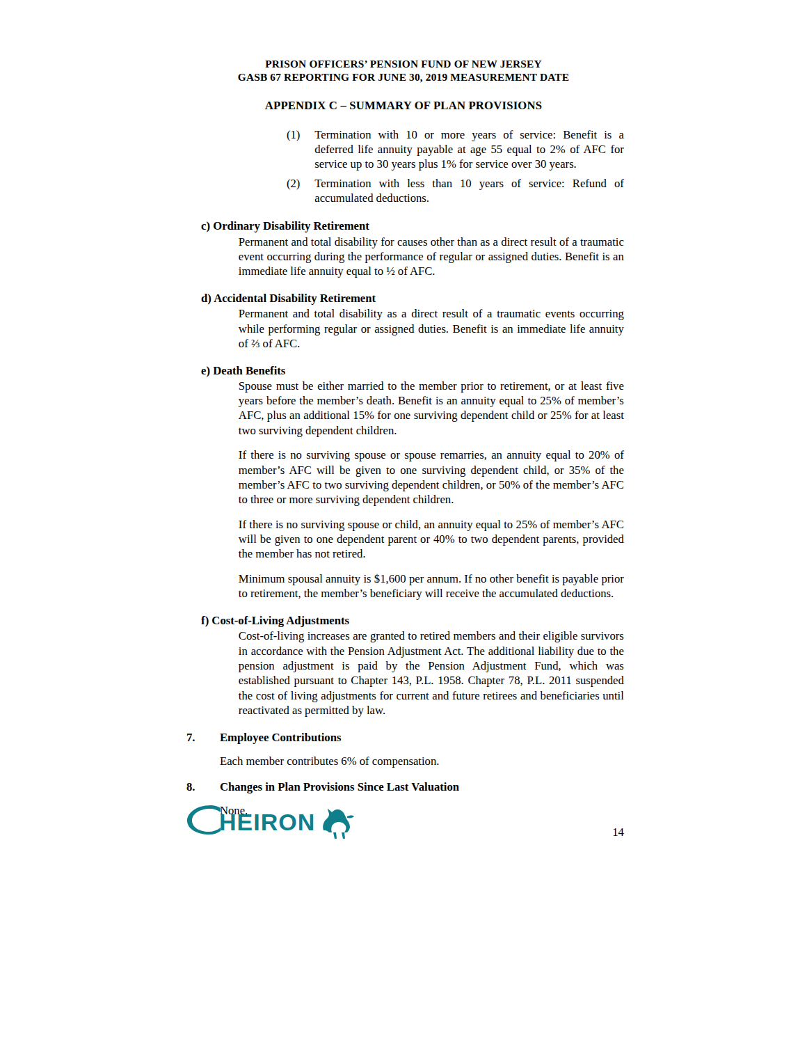PRISON OFFICERS’ PENSION FUND OF NEW JERSEY GASB 67 REPORTING FOR JUNE 30, 2019 MEASUREMENT DATE
APPENDIX C – SUMMARY OF PLAN PROVISIONS
(1) Termination with 10 or more years of service: Benefit is a deferred life annuity payable at age 55 equal to 2% of AFC for service up to 30 years plus 1% for service over 30 years.
(2) Termination with less than 10 years of service: Refund of accumulated deductions.
c) Ordinary Disability Retirement
Permanent and total disability for causes other than as a direct result of a traumatic event occurring during the performance of regular or assigned duties. Benefit is an immediate life annuity equal to ½ of AFC.
d) Accidental Disability Retirement
Permanent and total disability as a direct result of a traumatic events occurring while performing regular or assigned duties. Benefit is an immediate life annuity of ⅔ of AFC.
e) Death Benefits
Spouse must be either married to the member prior to retirement, or at least five years before the member’s death. Benefit is an annuity equal to 25% of member’s AFC, plus an additional 15% for one surviving dependent child or 25% for at least two surviving dependent children.
If there is no surviving spouse or spouse remarries, an annuity equal to 20% of member’s AFC will be given to one surviving dependent child, or 35% of the member’s AFC to two surviving dependent children, or 50% of the member’s AFC to three or more surviving dependent children.
If there is no surviving spouse or child, an annuity equal to 25% of member’s AFC will be given to one dependent parent or 40% to two dependent parents, provided the member has not retired.
Minimum spousal annuity is $1,600 per annum. If no other benefit is payable prior to retirement, the member’s beneficiary will receive the accumulated deductions.
f) Cost-of-Living Adjustments
Cost-of-living increases are granted to retired members and their eligible survivors in accordance with the Pension Adjustment Act. The additional liability due to the pension adjustment is paid by the Pension Adjustment Fund, which was established pursuant to Chapter 143, P.L. 1958. Chapter 78, P.L. 2011 suspended the cost of living adjustments for current and future retirees and beneficiaries until reactivated as permitted by law.
7.
Employee Contributions
Each member contributes 6% of compensation.
8.
Changes in Plan Provisions Since Last Valuation
None.
HEIRON
14